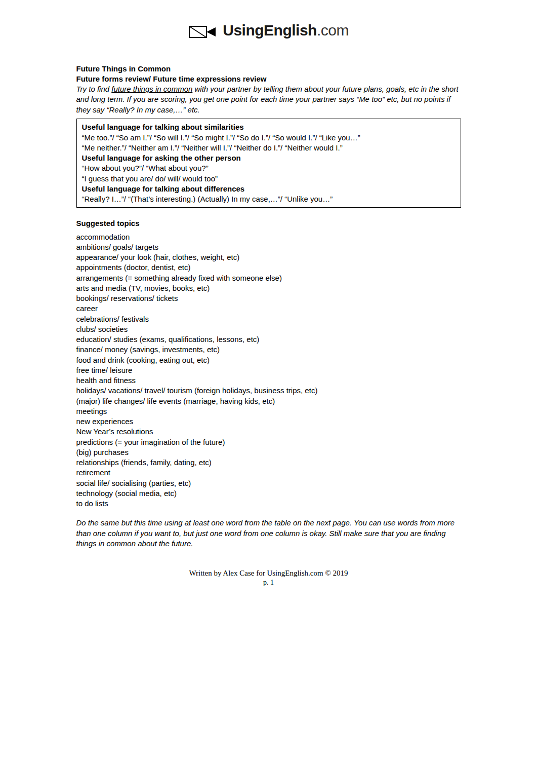Using English.com
Future Things in Common
Future forms review/ Future time expressions review
Try to find future things in common with your partner by telling them about your future plans, goals, etc in the short and long term. If you are scoring, you get one point for each time your partner says “Me too” etc, but no points if they say “Really? In my case,…” etc.
Useful language for talking about similarities
“Me too.”/ “So am I.”/ “So will I.”/ “So might I.”/ “So do I.”/ “So would I.”/ “Like you…”
“Me neither.”/ “Neither am I.”/ “Neither will I.”/ “Neither do I.”/ “Neither would I.”
Useful language for asking the other person
“How about you?”/ “What about you?”
“I guess that you are/ do/ will/ would too”
Useful language for talking about differences
“Really? I…”/ “(That’s interesting.) (Actually) In my case,…”/ “Unlike you…”
Suggested topics
accommodation
ambitions/ goals/ targets
appearance/ your look (hair, clothes, weight, etc)
appointments (doctor, dentist, etc)
arrangements (= something already fixed with someone else)
arts and media (TV, movies, books, etc)
bookings/ reservations/ tickets
career
celebrations/ festivals
clubs/ societies
education/ studies (exams, qualifications, lessons, etc)
finance/ money (savings, investments, etc)
food and drink (cooking, eating out, etc)
free time/ leisure
health and fitness
holidays/ vacations/ travel/ tourism (foreign holidays, business trips, etc)
(major) life changes/ life events (marriage, having kids, etc)
meetings
new experiences
New Year’s resolutions
predictions (= your imagination of the future)
(big) purchases
relationships (friends, family, dating, etc)
retirement
social life/ socialising (parties, etc)
technology (social media, etc)
to do lists
Do the same but this time using at least one word from the table on the next page. You can use words from more than one column if you want to, but just one word from one column is okay. Still make sure that you are finding things in common about the future.
Written by Alex Case for UsingEnglish.com © 2019
p. 1